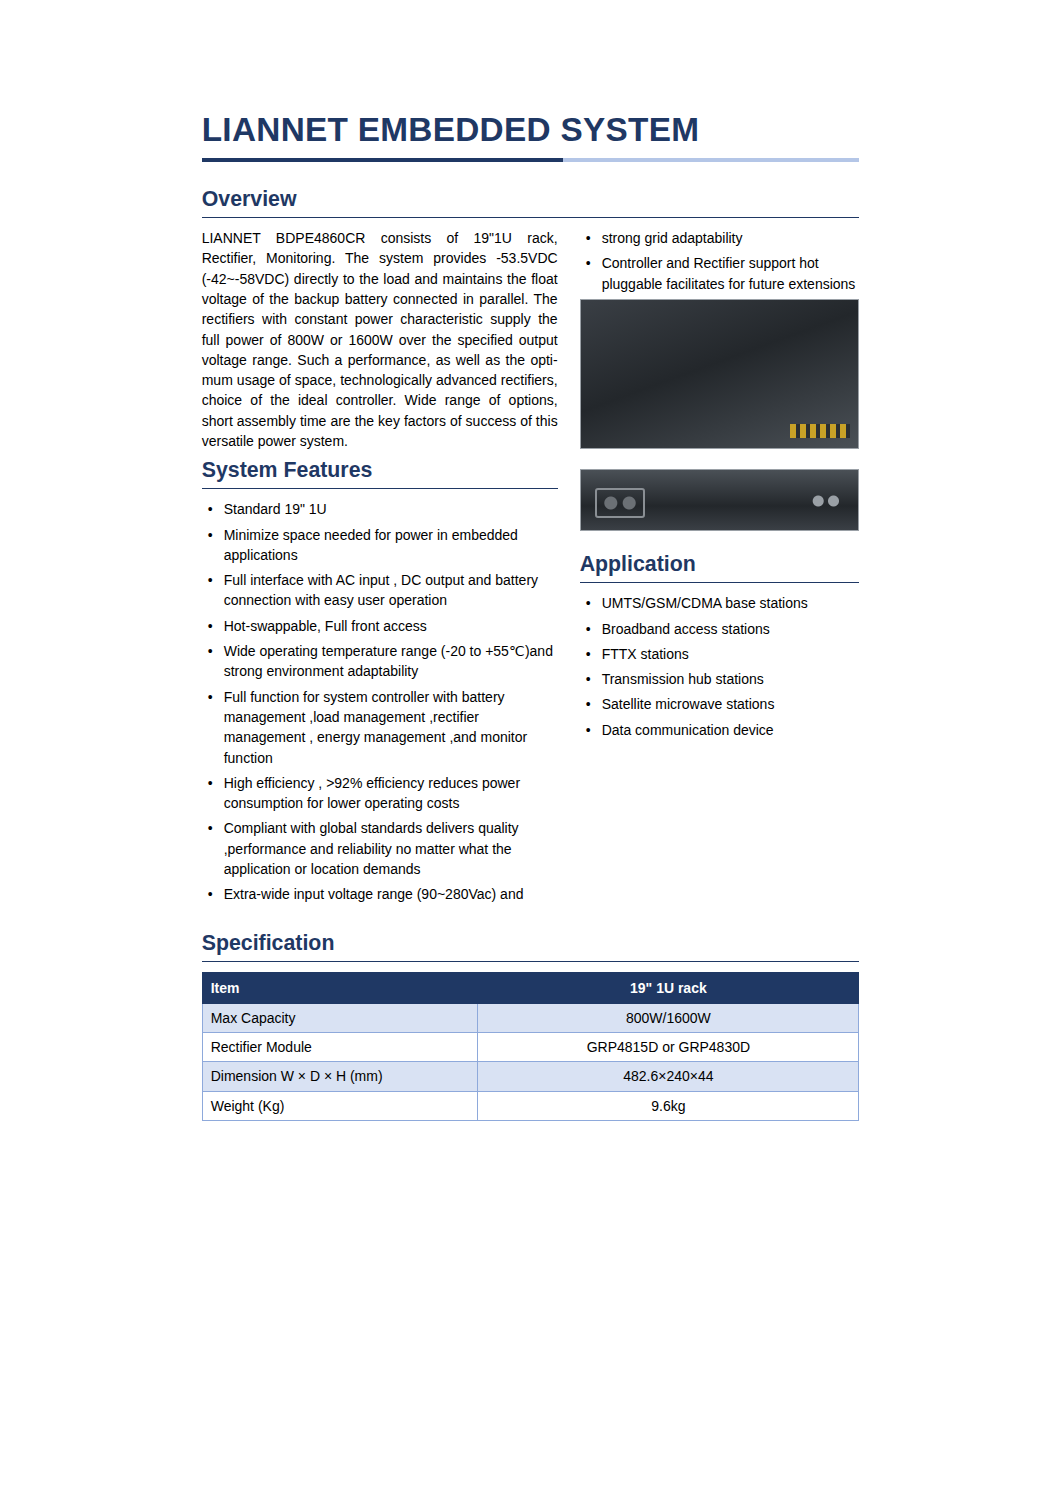LIANNET EMBEDDED SYSTEM
Overview
LIANNET BDPE4860CR consists of 19"1U rack, Rectifier, Monitoring. The system provides -53.5VDC (-42~-58VDC) directly to the load and maintains the float voltage of the backup battery connected in parallel. The rectifiers with constant power characteristic supply the full power of 800W or 1600W over the specified output voltage range. Such a performance, as well as the optimum usage of space, technologically advanced rectifiers, choice of the ideal controller. Wide range of options, short assembly time are the key factors of success of this versatile power system.
strong grid adaptability
Controller and Rectifier support hot pluggable facilitates for future extensions
System Features
Standard 19" 1U
Minimize space needed for power in embedded applications
Full interface with AC input , DC output and battery connection with easy user operation
Hot-swappable, Full front access
Wide operating temperature range (-20 to +55℃)and strong environment adaptability
Full function for system controller with battery management ,load management ,rectifier management , energy management ,and monitor function
High efficiency , >92% efficiency reduces power consumption for lower operating costs
Compliant with global standards delivers quality ,performance and reliability no matter what the application or location demands
Extra-wide input voltage range (90~280Vac) and
Application
UMTS/GSM/CDMA base stations
Broadband access stations
FTTX stations
Transmission hub stations
Satellite microwave stations
Data communication device
Specification
| Item | 19" 1U rack |
| --- | --- |
| Max Capacity | 800W/1600W |
| Rectifier Module | GRP4815D or GRP4830D |
| Dimension W × D × H (mm) | 482.6×240×44 |
| Weight (Kg) | 9.6kg |